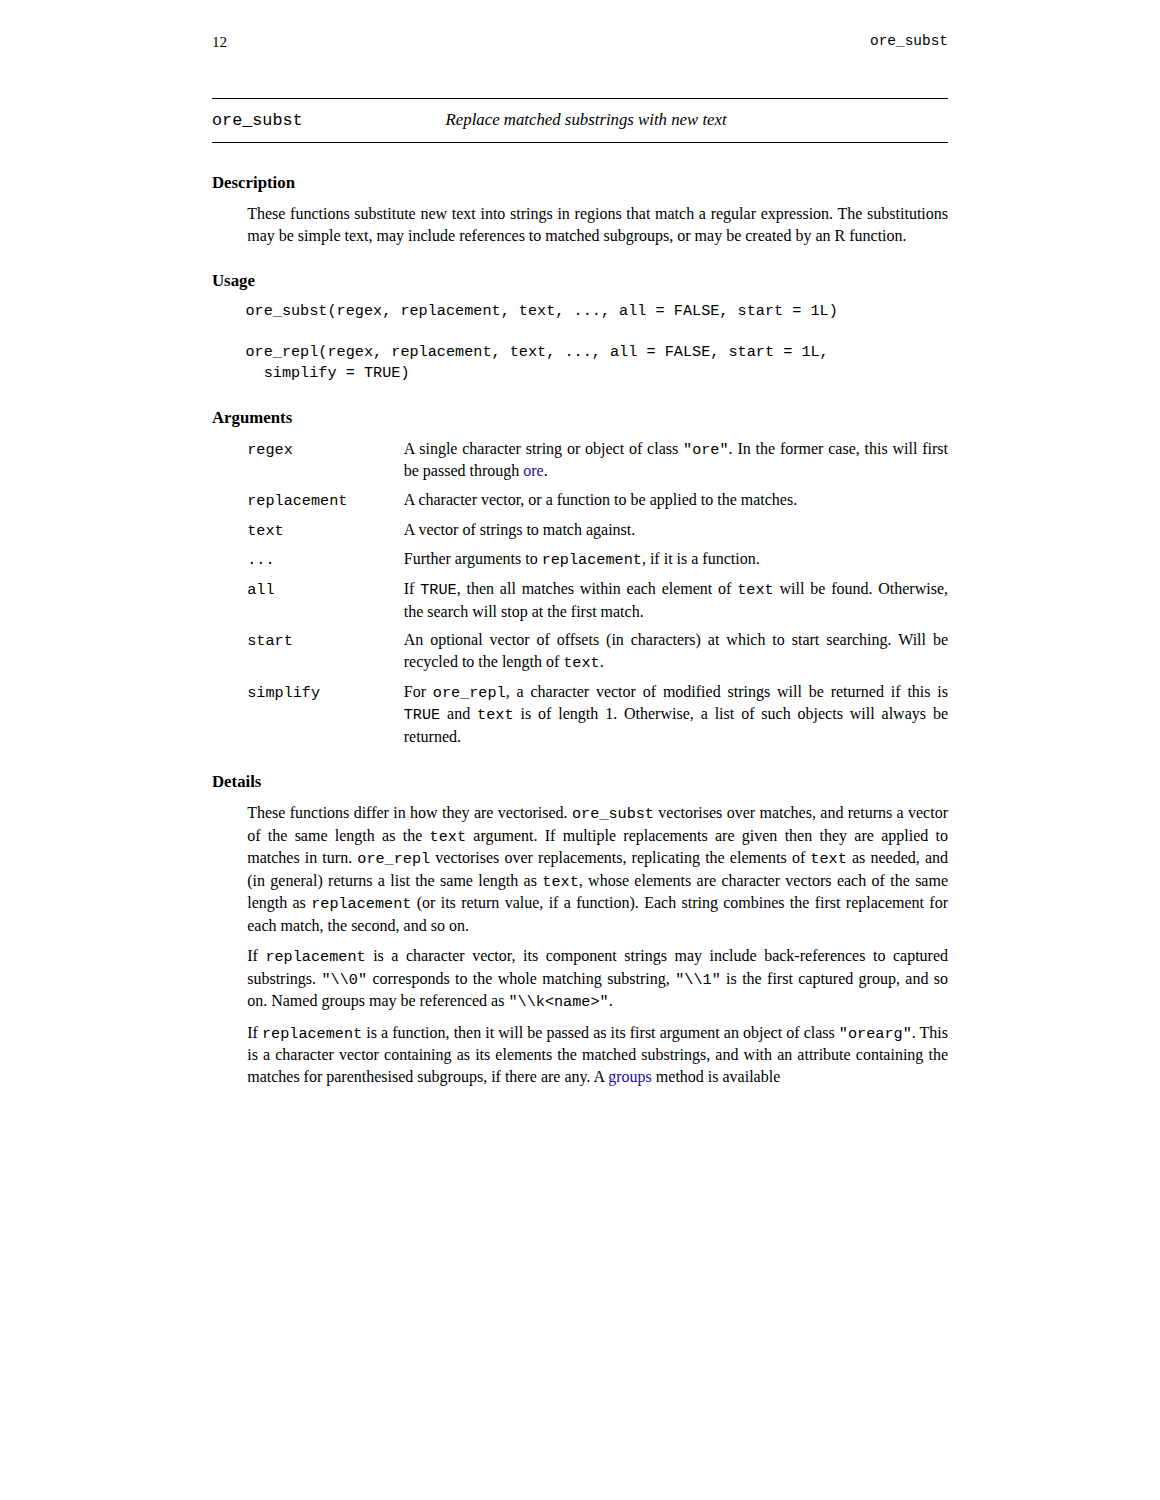12 ore_subst
ore_subst Replace matched substrings with new text
Description
These functions substitute new text into strings in regions that match a regular expression. The substitutions may be simple text, may include references to matched subgroups, or may be created by an R function.
Usage
ore_subst(regex, replacement, text, ..., all = FALSE, start = 1L)

ore_repl(regex, replacement, text, ..., all = FALSE, start = 1L,
  simplify = TRUE)
Arguments
regex
A single character string or object of class "ore". In the former case, this will first be passed through ore.
replacement
A character vector, or a function to be applied to the matches.
text
A vector of strings to match against.
...
Further arguments to replacement, if it is a function.
all
If TRUE, then all matches within each element of text will be found. Otherwise, the search will stop at the first match.
start
An optional vector of offsets (in characters) at which to start searching. Will be recycled to the length of text.
simplify
For ore_repl, a character vector of modified strings will be returned if this is TRUE and text is of length 1. Otherwise, a list of such objects will always be returned.
Details
These functions differ in how they are vectorised. ore_subst vectorises over matches, and returns a vector of the same length as the text argument. If multiple replacements are given then they are applied to matches in turn. ore_repl vectorises over replacements, replicating the elements of text as needed, and (in general) returns a list the same length as text, whose elements are character vectors each of the same length as replacement (or its return value, if a function). Each string combines the first replacement for each match, the second, and so on.
If replacement is a character vector, its component strings may include back-references to captured substrings. "\\0" corresponds to the whole matching substring, "\\1" is the first captured group, and so on. Named groups may be referenced as "\\k<name>".
If replacement is a function, then it will be passed as its first argument an object of class "orearg". This is a character vector containing as its elements the matched substrings, and with an attribute containing the matches for parenthesised subgroups, if there are any. A groups method is available